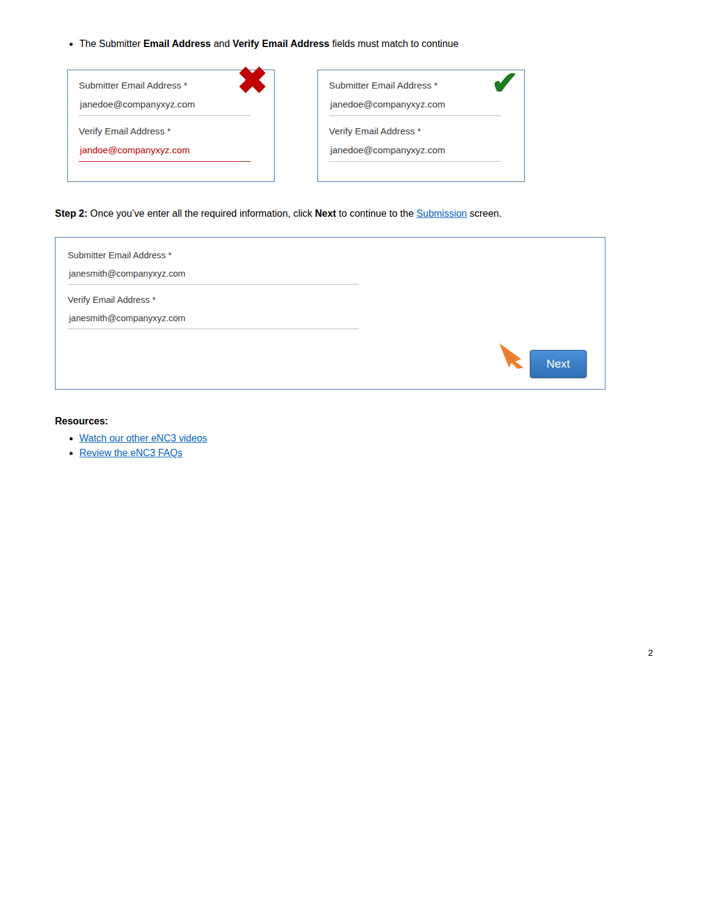The Submitter Email Address and Verify Email Address fields must match to continue
✖
Submitter Email Address *
janedoe@companyxyz.com
Verify Email Address *
jandoe@companyxyz.com
✔
Submitter Email Address *
janedoe@companyxyz.com
Verify Email Address *
janedoe@companyxyz.com
Step 2: Once you’ve enter all the required information, click Next to continue to the Submission screen.
Submitter Email Address *
janesmith@companyxyz.com
Verify Email Address *
janesmith@companyxyz.com
Next
Resources:
Watch our other eNC3 videos
Review the eNC3 FAQs
2